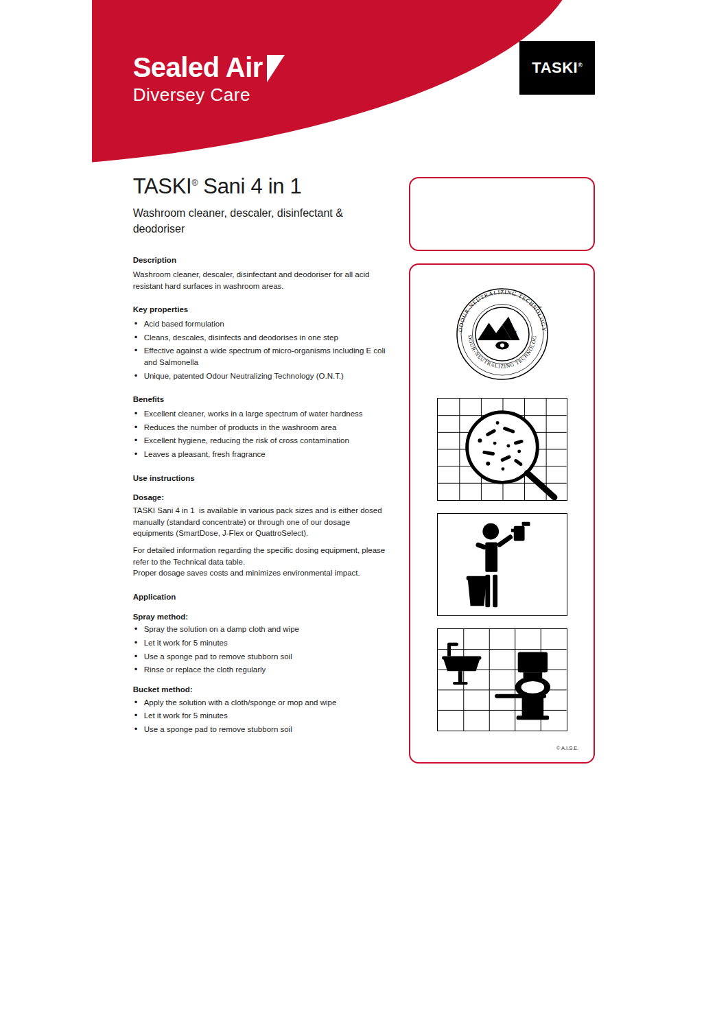Sealed Air
Diversey Care
TASKI®
TASKI® Sani 4 in 1
Washroom cleaner, descaler, disinfectant & deodoriser
Description
Washroom cleaner, descaler, disinfectant and deodoriser for all acid resistant hard surfaces in washroom areas.
Key properties
Acid based formulation
Cleans, descales, disinfects and deodorises in one step
Effective against a wide spectrum of micro-organisms including E coli and Salmonella
Unique, patented Odour Neutralizing Technology (O.N.T.)
Benefits
Excellent cleaner, works in a large spectrum of water hardness
Reduces the number of products in the washroom area
Excellent hygiene, reducing the risk of cross contamination
Leaves a pleasant, fresh fragrance
Use instructions
Dosage:
TASKI Sani 4 in 1 is available in various pack sizes and is either dosed manually (standard concentrate) or through one of our dosage equipments (SmartDose, J-Flex or QuattroSelect).
For detailed information regarding the specific dosing equipment, please refer to the Technical data table.
Proper dosage saves costs and minimizes environmental impact.
Application
Spray method:
Spray the solution on a damp cloth and wipe
Let it work for 5 minutes
Use a sponge pad to remove stubborn soil
Rinse or replace the cloth regularly
Bucket method:
Apply the solution with a cloth/sponge or mop and wipe
Let it work for 5 minutes
Use a sponge pad to remove stubborn soil
ODOUR-NEUTRALIZING TECHNOLOGY ODOUR-NEUTRALIZING TECHNOLOGY O.N.T. ™
© A.I.S.E.